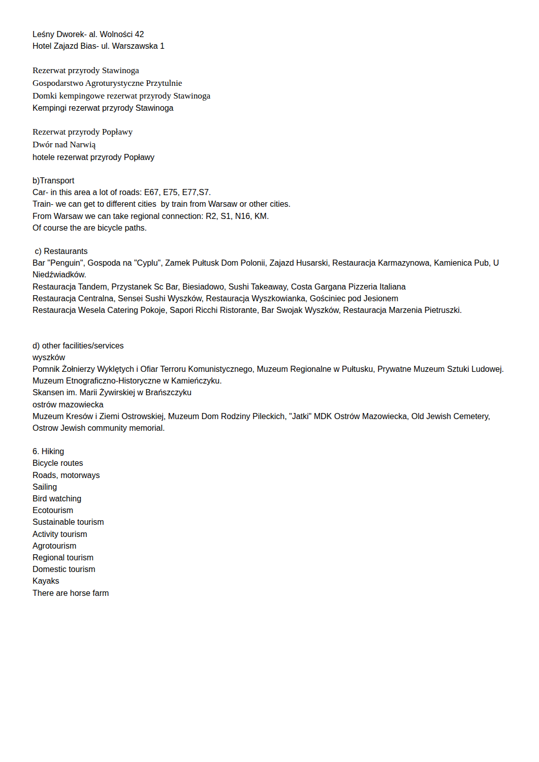Leśny Dworek- al. Wolności 42
Hotel Zajazd Bias- ul. Warszawska 1
Rezerwat przyrody Stawinoga
Gospodarstwo Agroturystyczne Przytulnie
Domki kempingowe rezerwat przyrody Stawinoga
Kempingi rezerwat przyrody Stawinoga
Rezerwat przyrody Popławy
Dwór nad Narwią
hotele rezerwat przyrody Popławy
b)Transport
Car- in this area a lot of roads: E67, E75, E77,S7.
Train- we can get to different cities by train from Warsaw or other cities.
From Warsaw we can take regional connection: R2, S1, N16, KM.
Of course the are bicycle paths.
c) Restaurants
Bar "Penguin", Gospoda na "Cyplu", Zamek Pułtusk Dom Polonii, Zajazd Husarski, Restauracja Karmazynowa, Kamienica Pub, U Niedźwiadków.
Restauracja Tandem, Przystanek Sc Bar, Biesiadowo, Sushi Takeaway, Costa Gargana Pizzeria Italiana
Restauracja Centralna, Sensei Sushi Wyszków, Restauracja Wyszkowianka, Gościniec pod Jesionem
Restauracja Wesela Catering Pokoje, Sapori Ricchi Ristorante, Bar Swojak Wyszków, Restauracja Marzenia Pietruszki.
d) other facilities/services
wyszków
Pomnik Żołnierzy Wyklętych i Ofiar Terroru Komunistycznego, Muzeum Regionalne w Pułtusku, Prywatne Muzeum Sztuki Ludowej.
Muzeum Etnograficzno-Historyczne w Kamieńczyku.
Skansen im. Marii Żywirskiej w Brańszczyku
ostrów mazowiecka
Muzeum Kresów i Ziemi Ostrowskiej, Muzeum Dom Rodziny Pileckich, "Jatki" MDK Ostrów Mazowiecka, Old Jewish Cemetery, Ostrow Jewish community memorial.
6. Hiking
Bicycle routes
Roads, motorways
Sailing
Bird watching
Ecotourism
Sustainable tourism
Activity tourism
Agrotourism
Regional tourism
Domestic tourism
Kayaks
There are horse farm